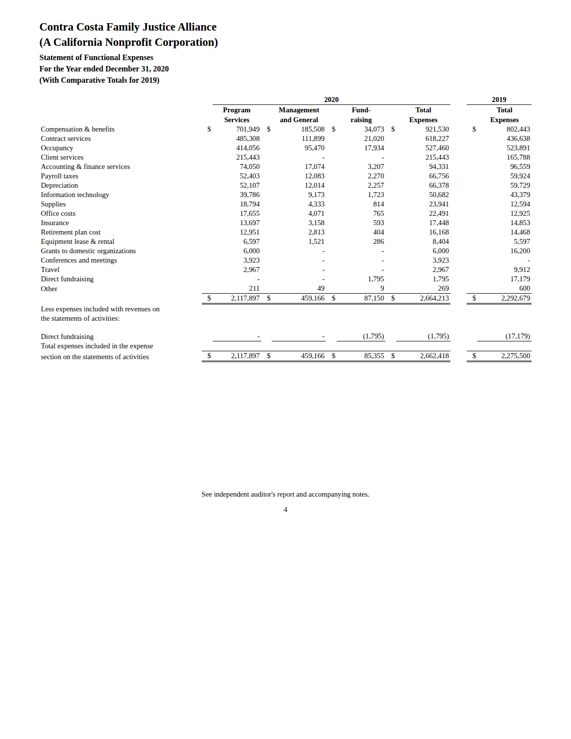Contra Costa Family Justice Alliance
(A California Nonprofit Corporation)
Statement of Functional Expenses
For the Year ended December 31, 2020
(With Comparative Totals for 2019)
| | | 2020 | | 2019 |
| --- | --- | --- | --- | --- |
| | | Program | | Management | | Fund- | | Total | | | Total |
| | | Services | | and General | | raising | | Expenses | | | Expenses |
| Compensation & benefits | $ | 701,949 | $ | 185,508 | $ | 34,073 | $ | 921,530 | | $ | 802,443 |
| Contract services | | 485,308 | | 111,899 | | 21,020 | | 618,227 | | | 436,638 |
| Occupancy | | 414,056 | | 95,470 | | 17,934 | | 527,460 | | | 523,891 |
| Client services | | 215,443 | | - | | - | | 215,443 | | | 165,788 |
| Accounting & finance services | | 74,050 | | 17,074 | | 3,207 | | 94,331 | | | 96,559 |
| Payroll taxes | | 52,403 | | 12,083 | | 2,270 | | 66,756 | | | 59,924 |
| Depreciation | | 52,107 | | 12,014 | | 2,257 | | 66,378 | | | 59,729 |
| Information technology | | 39,786 | | 9,173 | | 1,723 | | 50,682 | | | 43,379 |
| Supplies | | 18,794 | | 4,333 | | 814 | | 23,941 | | | 12,594 |
| Office costs | | 17,655 | | 4,071 | | 765 | | 22,491 | | | 12,925 |
| Insurance | | 13,697 | | 3,158 | | 593 | | 17,448 | | | 14,853 |
| Retirement plan cost | | 12,951 | | 2,813 | | 404 | | 16,168 | | | 14,468 |
| Equipment lease & rental | | 6,597 | | 1,521 | | 286 | | 8,404 | | | 5,597 |
| Grants to domestic organizations | | 6,000 | | - | | - | | 6,000 | | | 16,200 |
| Conferences and meetings | | 3,923 | | - | | - | | 3,923 | | | - |
| Travel | | 2,967 | | - | | - | | 2,967 | | | 9,912 |
| Direct fundraising | | - | | - | | 1,795 | | 1,795 | | | 17,179 |
| Other | | 211 | | 49 | | 9 | | 269 | | | 600 |
| | $ | 2,117,897 | $ | 459,166 | $ | 87,150 | $ | 2,664,213 | | $ | 2,292,679 |
| Less expenses included with revenues on |
| the statements of activities: |
| Direct fundraising | | - | | - | | (1,795) | | (1,795) | | | (17,179) |
| Total expenses included in the expense |
| section on the statements of activities | $ | 2,117,897 | $ | 459,166 | $ | 85,355 | $ | 2,662,418 | | $ | 2,275,500 |
See independent auditor's report and accompanying notes.
4